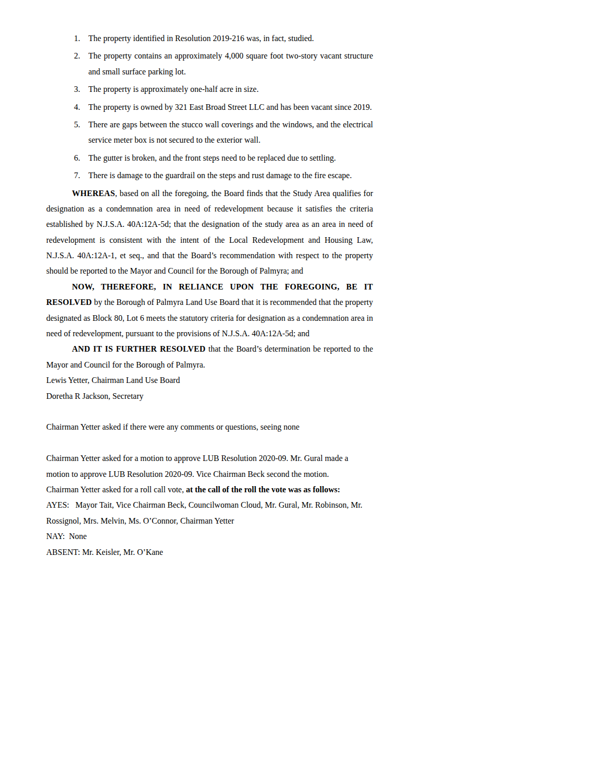The property identified in Resolution 2019-216 was, in fact, studied.
The property contains an approximately 4,000 square foot two-story vacant structure and small surface parking lot.
The property is approximately one-half acre in size.
The property is owned by 321 East Broad Street LLC and has been vacant since 2019.
There are gaps between the stucco wall coverings and the windows, and the electrical service meter box is not secured to the exterior wall.
The gutter is broken, and the front steps need to be replaced due to settling.
There is damage to the guardrail on the steps and rust damage to the fire escape.
WHEREAS, based on all the foregoing, the Board finds that the Study Area qualifies for designation as a condemnation area in need of redevelopment because it satisfies the criteria established by N.J.S.A. 40A:12A-5d; that the designation of the study area as an area in need of redevelopment is consistent with the intent of the Local Redevelopment and Housing Law, N.J.S.A. 40A:12A-1, et seq., and that the Board’s recommendation with respect to the property should be reported to the Mayor and Council for the Borough of Palmyra; and
NOW, THEREFORE, IN RELIANCE UPON THE FOREGOING, BE IT RESOLVED by the Borough of Palmyra Land Use Board that it is recommended that the property designated as Block 80, Lot 6 meets the statutory criteria for designation as a condemnation area in need of redevelopment, pursuant to the provisions of N.J.S.A. 40A:12A-5d; and
AND IT IS FURTHER RESOLVED that the Board’s determination be reported to the Mayor and Council for the Borough of Palmyra.
Lewis Yetter, Chairman Land Use Board
Doretha R Jackson, Secretary
Chairman Yetter asked if there were any comments or questions, seeing none
Chairman Yetter asked for a motion to approve LUB Resolution 2020-09. Mr. Gural made a motion to approve LUB Resolution 2020-09. Vice Chairman Beck second the motion.
Chairman Yetter asked for a roll call vote, at the call of the roll the vote was as follows:
AYES: Mayor Tait, Vice Chairman Beck, Councilwoman Cloud, Mr. Gural, Mr. Robinson, Mr. Rossignol, Mrs. Melvin, Ms. O’Connor, Chairman Yetter
NAY: None
ABSENT: Mr. Keisler, Mr. O’Kane